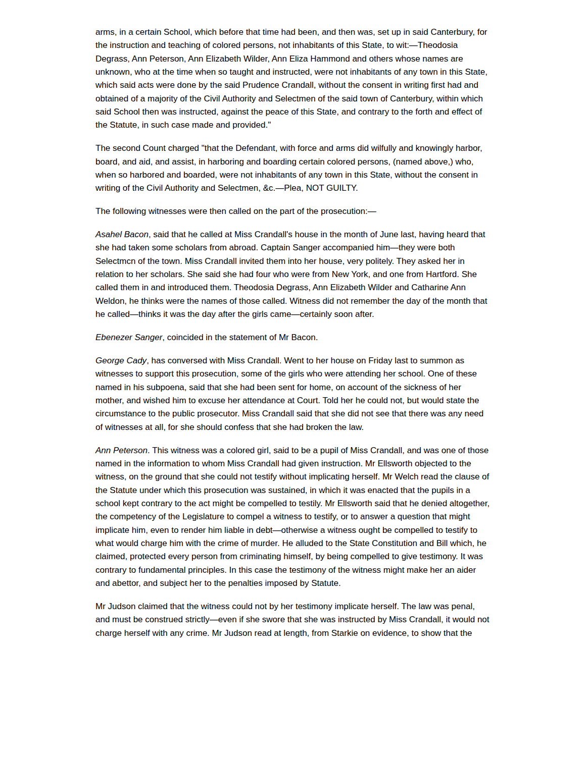arms, in a certain School, which before that time had been, and then was, set up in said Canterbury, for the instruction and teaching of colored persons, not inhabitants of this State, to wit:—Theodosia Degrass, Ann Peterson, Ann Elizabeth Wilder, Ann Eliza Hammond and others whose names are unknown, who at the time when so taught and instructed, were not inhabitants of any town in this State, which said acts were done by the said Prudence Crandall, without the consent in writing first had and obtained of a majority of the Civil Authority and Selectmen of the said town of Canterbury, within which said School then was instructed, against the peace of this State, and contrary to the forth and effect of the Statute, in such case made and provided."
The second Count charged "that the Defendant, with force and arms did wilfully and knowingly harbor, board, and aid, and assist, in harboring and boarding certain colored persons, (named above,) who, when so harbored and boarded, were not inhabitants of any town in this State, without the consent in writing of the Civil Authority and Selectmen, &c.—Plea, NOT GUILTY.
The following witnesses were then called on the part of the prosecution:—
Asahel Bacon, said that he called at Miss Crandall's house in the month of June last, having heard that she had taken some scholars from abroad. Captain Sanger accompanied him—they were both Selectmcn of the town. Miss Crandall invited them into her house, very politely. They asked her in relation to her scholars. She said she had four who were from New York, and one from Hartford. She called them in and introduced them. Theodosia Degrass, Ann Elizabeth Wilder and Catharine Ann Weldon, he thinks were the names of those called. Witness did not remember the day of the month that he called—thinks it was the day after the girls came—certainly soon after.
Ebenezer Sanger, coincided in the statement of Mr Bacon.
George Cady, has conversed with Miss Crandall. Went to her house on Friday last to summon as witnesses to support this prosecution, some of the girls who were attending her school. One of these named in his subpoena, said that she had been sent for home, on account of the sickness of her mother, and wished him to excuse her attendance at Court. Told her he could not, but would state the circumstance to the public prosecutor. Miss Crandall said that she did not see that there was any need of witnesses at all, for she should confess that she had broken the law.
Ann Peterson. This witness was a colored girl, said to be a pupil of Miss Crandall, and was one of those named in the information to whom Miss Crandall had given instruction. Mr Ellsworth objected to the witness, on the ground that she could not testify without implicating herself. Mr Welch read the clause of the Statute under which this prosecution was sustained, in which it was enacted that the pupils in a school kept contrary to the act might be compelled to testily. Mr Ellsworth said that he denied altogether, the competency of the Legislature to compel a witness to testify, or to answer a question that might implicate him, even to render him liable in debt—otherwise a witness ought be compelled to testify to what would charge him with the crime of murder. He alluded to the State Constitution and Bill which, he claimed, protected every person from criminating himself, by being compelled to give testimony. It was contrary to fundamental principles. In this case the testimony of the witness might make her an aider and abettor, and subject her to the penalties imposed by Statute.
Mr Judson claimed that the witness could not by her testimony implicate herself. The law was penal, and must be construed strictly—even if she swore that she was instructed by Miss Crandall, it would not charge herself with any crime. Mr Judson read at length, from Starkie on evidence, to show that the